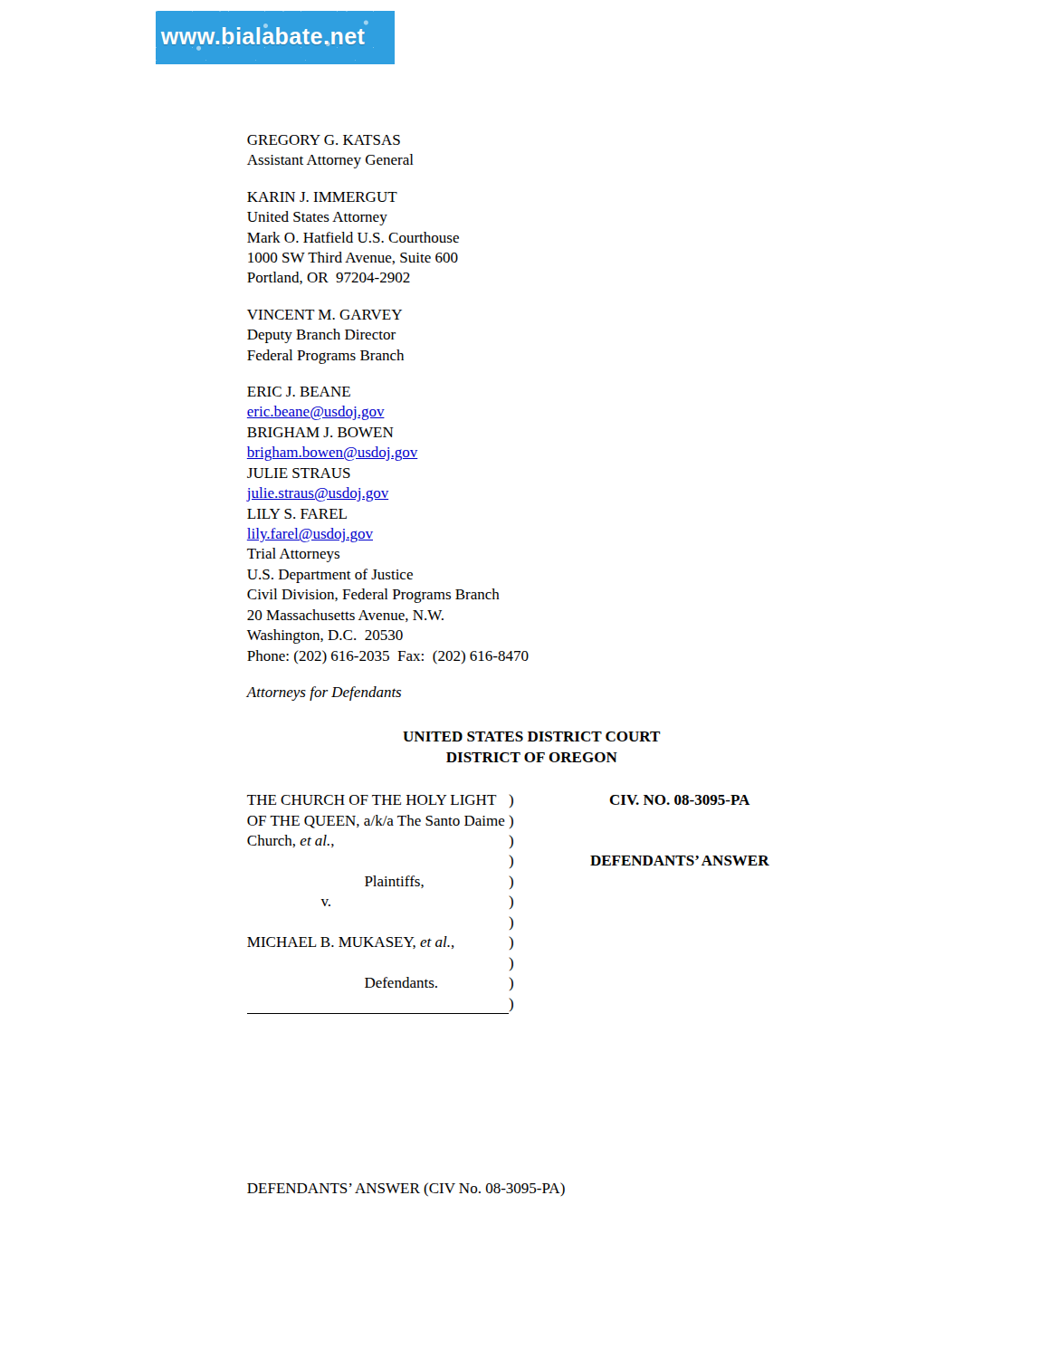www.bialabate.net
GREGORY G. KATSAS
Assistant Attorney General
KARIN J. IMMERGUT
United States Attorney
Mark O. Hatfield U.S. Courthouse
1000 SW Third Avenue, Suite 600
Portland, OR 97204-2902
VINCENT M. GARVEY
Deputy Branch Director
Federal Programs Branch
ERIC J. BEANE
eric.beane@usdoj.gov
BRIGHAM J. BOWEN
brigham.bowen@usdoj.gov
JULIE STRAUS
julie.straus@usdoj.gov
LILY S. FAREL
lily.farel@usdoj.gov
Trial Attorneys
U.S. Department of Justice
Civil Division, Federal Programs Branch
20 Massachusetts Avenue, N.W.
Washington, D.C. 20530
Phone: (202) 616-2035 Fax: (202) 616-8470
Attorneys for Defendants
UNITED STATES DISTRICT COURT
DISTRICT OF OREGON
| THE CHURCH OF THE HOLY LIGHT | ) | CIV. NO. 08-3095-PA |
| OF THE QUEEN, a/k/a The Santo Daime | ) | |
| Church, et al. , | ) | |
| | ) | DEFENDANTS’ ANSWER |
| Plaintiffs, | ) | |
| v. | ) | |
| | ) | |
| MICHAEL B. MUKASEY, et al. , | ) | |
| | ) | |
| Defendants. | ) | |
| | ) | |
DEFENDANTS’ ANSWER (CIV No. 08-3095-PA)